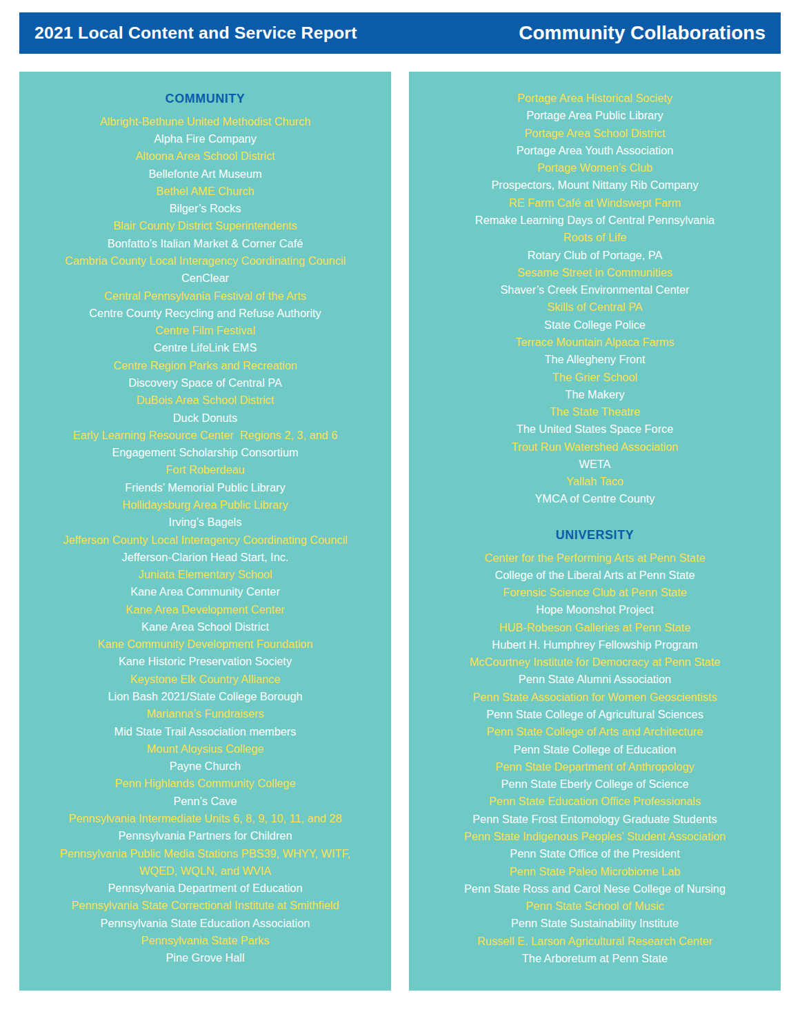2021 Local Content and Service Report
Community Collaborations
Community
Albright-Bethune United Methodist Church
Alpha Fire Company
Altoona Area School District
Bellefonte Art Museum
Bethel AME Church
Bilger’s Rocks
Blair County District Superintendents
Bonfatto’s Italian Market & Corner Café
Cambria County Local Interagency Coordinating Council
CenClear
Central Pennsylvania Festival of the Arts
Centre County Recycling and Refuse Authority
Centre Film Festival
Centre LifeLink EMS
Centre Region Parks and Recreation
Discovery Space of Central PA
DuBois Area School District
Duck Donuts
Early Learning Resource Center Regions 2, 3, and 6
Engagement Scholarship Consortium
Fort Roberdeau
Friends’ Memorial Public Library
Hollidaysburg Area Public Library
Irving’s Bagels
Jefferson County Local Interagency Coordinating Council
Jefferson-Clarion Head Start, Inc.
Juniata Elementary School
Kane Area Community Center
Kane Area Development Center
Kane Area School District
Kane Community Development Foundation
Kane Historic Preservation Society
Keystone Elk Country Alliance
Lion Bash 2021/State College Borough
Marianna’s Fundraisers
Mid State Trail Association members
Mount Aloysius College
Payne Church
Penn Highlands Community College
Penn’s Cave
Pennsylvania Intermediate Units 6, 8, 9, 10, 11, and 28
Pennsylvania Partners for Children
Pennsylvania Public Media Stations PBS39, WHYY, WITF,
WQED, WQLN, and WVIA
Pennsylvania Department of Education
Pennsylvania State Correctional Institute at Smithfield
Pennsylvania State Education Association
Pennsylvania State Parks
Pine Grove Hall
Portage Area Historical Society
Portage Area Public Library
Portage Area School District
Portage Area Youth Association
Portage Women’s Club
Prospectors, Mount Nittany Rib Company
RE Farm Café at Windswept Farm
Remake Learning Days of Central Pennsylvania
Roots of Life
Rotary Club of Portage, PA
Sesame Street in Communities
Shaver’s Creek Environmental Center
Skills of Central PA
State College Police
Terrace Mountain Alpaca Farms
The Allegheny Front
The Grier School
The Makery
The State Theatre
The United States Space Force
Trout Run Watershed Association
WETA
Yallah Taco
YMCA of Centre County
University
Center for the Performing Arts at Penn State
College of the Liberal Arts at Penn State
Forensic Science Club at Penn State
Hope Moonshot Project
HUB-Robeson Galleries at Penn State
Hubert H. Humphrey Fellowship Program
McCourtney Institute for Democracy at Penn State
Penn State Alumni Association
Penn State Association for Women Geoscientists
Penn State College of Agricultural Sciences
Penn State College of Arts and Architecture
Penn State College of Education
Penn State Department of Anthropology
Penn State Eberly College of Science
Penn State Education Office Professionals
Penn State Frost Entomology Graduate Students
Penn State Indigenous Peoples’ Student Association
Penn State Office of the President
Penn State Paleo Microbiome Lab
Penn State Ross and Carol Nese College of Nursing
Penn State School of Music
Penn State Sustainability Institute
Russell E. Larson Agricultural Research Center
The Arboretum at Penn State